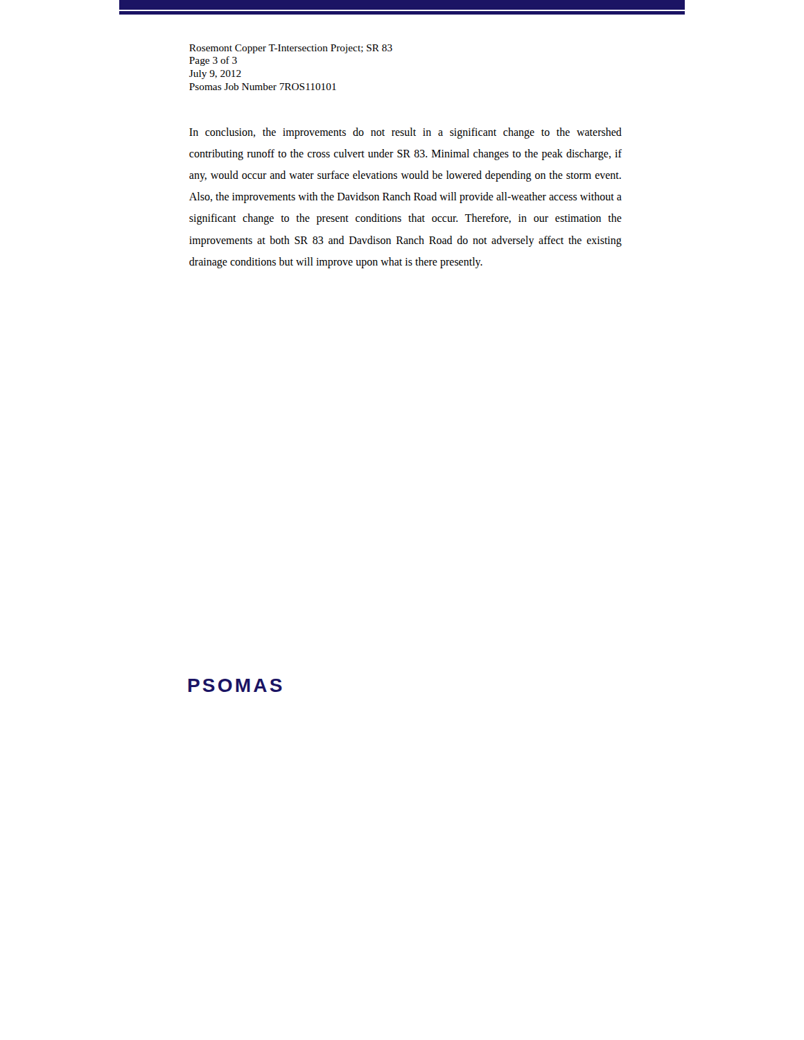Rosemont Copper T-Intersection Project; SR 83
Page 3 of 3
July 9, 2012
Psomas Job Number 7ROS110101
In conclusion, the improvements do not result in a significant change to the watershed contributing runoff to the cross culvert under SR 83. Minimal changes to the peak discharge, if any, would occur and water surface elevations would be lowered depending on the storm event. Also, the improvements with the Davidson Ranch Road will provide all-weather access without a significant change to the present conditions that occur. Therefore, in our estimation the improvements at both SR 83 and Davdison Ranch Road do not adversely affect the existing drainage conditions but will improve upon what is there presently.
PSOMAS